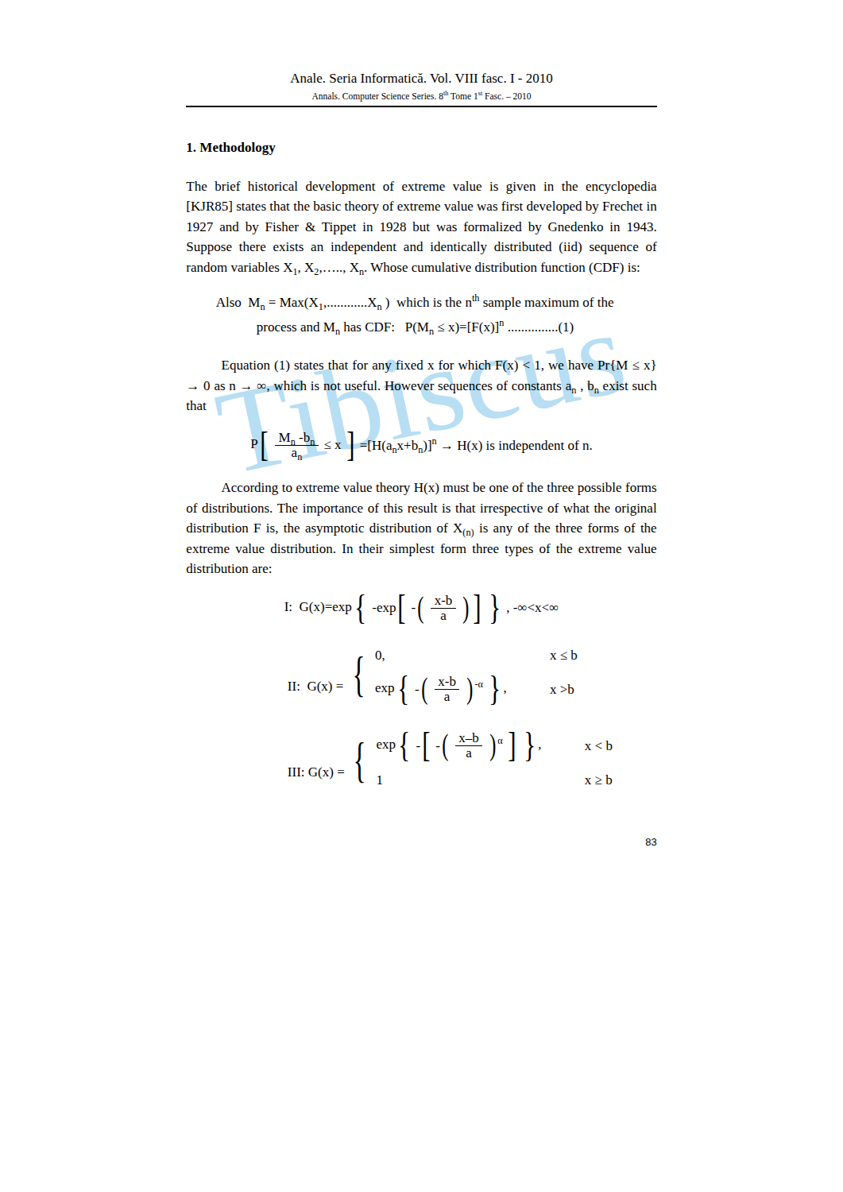Tibiscus
Anale. Seria Informatică. Vol. VIII fasc. I - 2010
Annals. Computer Science Series. 8th Tome 1st Fasc. – 2010
1. Methodology
The brief historical development of extreme value is given in the encyclopedia [KJR85] states that the basic theory of extreme value was first developed by Frechet in 1927 and by Fisher & Tippet in 1928 but was formalized by Gnedenko in 1943. Suppose there exists an independent and identically distributed (iid) sequence of random variables X1, X2,….., Xn. Whose cumulative distribution function (CDF) is:
Also Mn = Max(X1,............Xn ) which is the nth sample maximum of the
process and Mn has CDF: P(Mn ≤ x)=[F(x)]n ...............(1)
Equation (1) states that for any fixed x for which F(x) < 1, we have Pr{M ≤ x}→ 0 as n → ∞, which is not useful. However sequences of constants an , bn exist such that
P[ Mn -bn an ≤ x ] =[H(anx+bn)]n → H(x) is independent of n.
According to extreme value theory H(x) must be one of the three possible forms of distributions. The importance of this result is that irrespective of what the original distribution F is, the asymptotic distribution of X(n) is any of the three forms of the extreme value distribution. In their simplest form three types of the extreme value distribution are:
I: G(x)=exp{ -exp[ -( x-b a )] } , -∞<x<∞
II: G(x) = {
| 0, | x ≤ b |
| exp { - ( x-b a ) -α } , | x >b |
III: G(x) = {
| exp { - [ - ( x–b a ) α ] } , | x < b |
| 1 | x ≥ b |
83